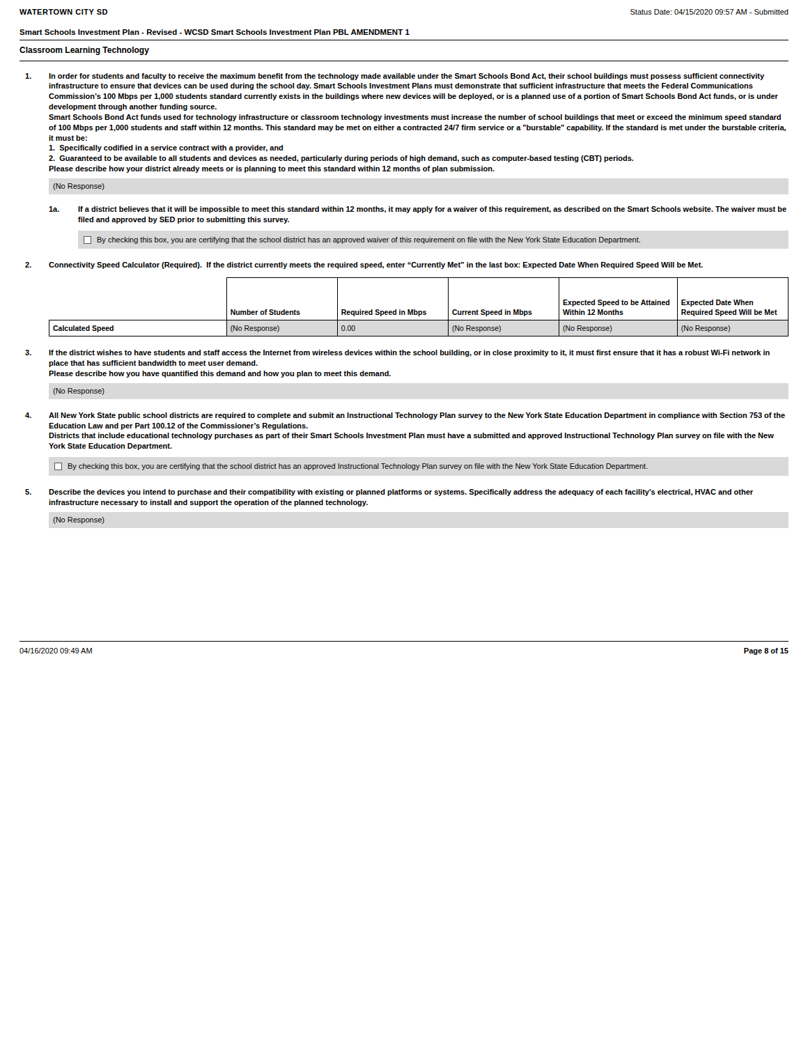WATERTOWN CITY SD
Status Date: 04/15/2020 09:57 AM - Submitted
Smart Schools Investment Plan - Revised - WCSD Smart Schools Investment Plan PBL AMENDMENT 1
Classroom Learning Technology
In order for students and faculty to receive the maximum benefit from the technology made available under the Smart Schools Bond Act, their school buildings must possess sufficient connectivity infrastructure to ensure that devices can be used during the school day. Smart Schools Investment Plans must demonstrate that sufficient infrastructure that meets the Federal Communications Commission’s 100 Mbps per 1,000 students standard currently exists in the buildings where new devices will be deployed, or is a planned use of a portion of Smart Schools Bond Act funds, or is under development through another funding source.
Smart Schools Bond Act funds used for technology infrastructure or classroom technology investments must increase the number of school buildings that meet or exceed the minimum speed standard of 100 Mbps per 1,000 students and staff within 12 months. This standard may be met on either a contracted 24/7 firm service or a "burstable" capability. If the standard is met under the burstable criteria, it must be:
1. Specifically codified in a service contract with a provider, and
2. Guaranteed to be available to all students and devices as needed, particularly during periods of high demand, such as computer-based testing (CBT) periods.
Please describe how your district already meets or is planning to meet this standard within 12 months of plan submission.
(No Response)
If a district believes that it will be impossible to meet this standard within 12 months, it may apply for a waiver of this requirement, as described on the Smart Schools website. The waiver must be filed and approved by SED prior to submitting this survey.
By checking this box, you are certifying that the school district has an approved waiver of this requirement on file with the New York State Education Department.
Connectivity Speed Calculator (Required). If the district currently meets the required speed, enter “Currently Met” in the last box: Expected Date When Required Speed Will be Met.
| | Number of Students | Required Speed in Mbps | Current Speed in Mbps | Expected Speed to be Attained Within 12 Months | Expected Date When Required Speed Will be Met |
| --- | --- | --- | --- | --- | --- |
| Calculated Speed | (No Response) | 0.00 | (No Response) | (No Response) | (No Response) |
If the district wishes to have students and staff access the Internet from wireless devices within the school building, or in close proximity to it, it must first ensure that it has a robust Wi-Fi network in place that has sufficient bandwidth to meet user demand.
Please describe how you have quantified this demand and how you plan to meet this demand.
(No Response)
All New York State public school districts are required to complete and submit an Instructional Technology Plan survey to the New York State Education Department in compliance with Section 753 of the Education Law and per Part 100.12 of the Commissioner’s Regulations.
Districts that include educational technology purchases as part of their Smart Schools Investment Plan must have a submitted and approved Instructional Technology Plan survey on file with the New York State Education Department.
By checking this box, you are certifying that the school district has an approved Instructional Technology Plan survey on file with the New York State Education Department.
Describe the devices you intend to purchase and their compatibility with existing or planned platforms or systems. Specifically address the adequacy of each facility's electrical, HVAC and other infrastructure necessary to install and support the operation of the planned technology.
(No Response)
04/16/2020 09:49 AM
Page 8 of 15